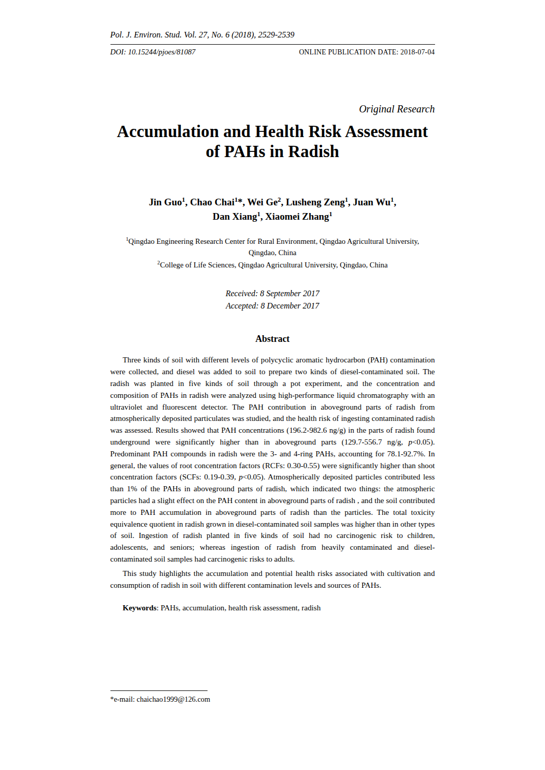Pol. J. Environ. Stud. Vol. 27, No. 6 (2018), 2529-2539
DOI: 10.15244/pjoes/81087 ONLINE PUBLICATION DATE: 2018-07-04
Original Research
Accumulation and Health Risk Assessment
of PAHs in Radish
Jin Guo1, Chao Chai1*, Wei Ge2, Lusheng Zeng1, Juan Wu1,
Dan Xiang1, Xiaomei Zhang1
1Qingdao Engineering Research Center for Rural Environment, Qingdao Agricultural University,
Qingdao, China
2College of Life Sciences, Qingdao Agricultural University, Qingdao, China
Received: 8 September 2017
Accepted: 8 December 2017
Abstract
Three kinds of soil with different levels of polycyclic aromatic hydrocarbon (PAH) contamination were collected, and diesel was added to soil to prepare two kinds of diesel-contaminated soil. The radish was planted in five kinds of soil through a pot experiment, and the concentration and composition of PAHs in radish were analyzed using high-performance liquid chromatography with an ultraviolet and fluorescent detector. The PAH contribution in aboveground parts of radish from atmospherically deposited particulates was studied, and the health risk of ingesting contaminated radish was assessed. Results showed that PAH concentrations (196.2-982.6 ng/g) in the parts of radish found underground were significantly higher than in aboveground parts (129.7-556.7 ng/g, p<0.05). Predominant PAH compounds in radish were the 3- and 4-ring PAHs, accounting for 78.1-92.7%. In general, the values of root concentration factors (RCFs: 0.30-0.55) were significantly higher than shoot concentration factors (SCFs: 0.19-0.39, p<0.05). Atmospherically deposited particles contributed less than 1% of the PAHs in aboveground parts of radish, which indicated two things: the atmospheric particles had a slight effect on the PAH content in aboveground parts of radish , and the soil contributed more to PAH accumulation in aboveground parts of radish than the particles. The total toxicity equivalence quotient in radish grown in diesel-contaminated soil samples was higher than in other types of soil. Ingestion of radish planted in five kinds of soil had no carcinogenic risk to children, adolescents, and seniors; whereas ingestion of radish from heavily contaminated and diesel-contaminated soil samples had carcinogenic risks to adults.
This study highlights the accumulation and potential health risks associated with cultivation and consumption of radish in soil with different contamination levels and sources of PAHs.
Keywords: PAHs, accumulation, health risk assessment, radish
*e-mail: chaichao1999@126.com